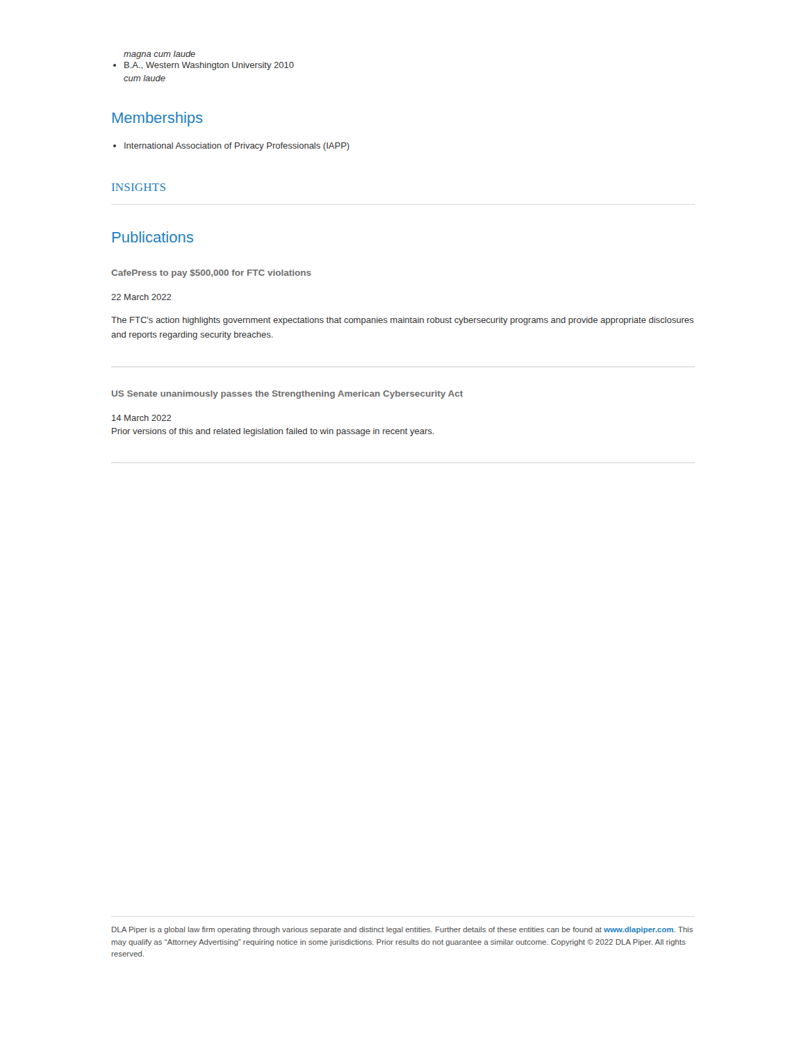magna cum laude
B.A., Western Washington University 2010
cum laude
Memberships
International Association of Privacy Professionals (IAPP)
INSIGHTS
Publications
CafePress to pay $500,000 for FTC violations
22 March 2022
The FTC's action highlights government expectations that companies maintain robust cybersecurity programs and provide appropriate disclosures and reports regarding security breaches.
US Senate unanimously passes the Strengthening American Cybersecurity Act
14 March 2022
Prior versions of this and related legislation failed to win passage in recent years.
DLA Piper is a global law firm operating through various separate and distinct legal entities. Further details of these entities can be found at www.dlapiper.com. This may qualify as “Attorney Advertising” requiring notice in some jurisdictions. Prior results do not guarantee a similar outcome. Copyright © 2022 DLA Piper. All rights reserved.